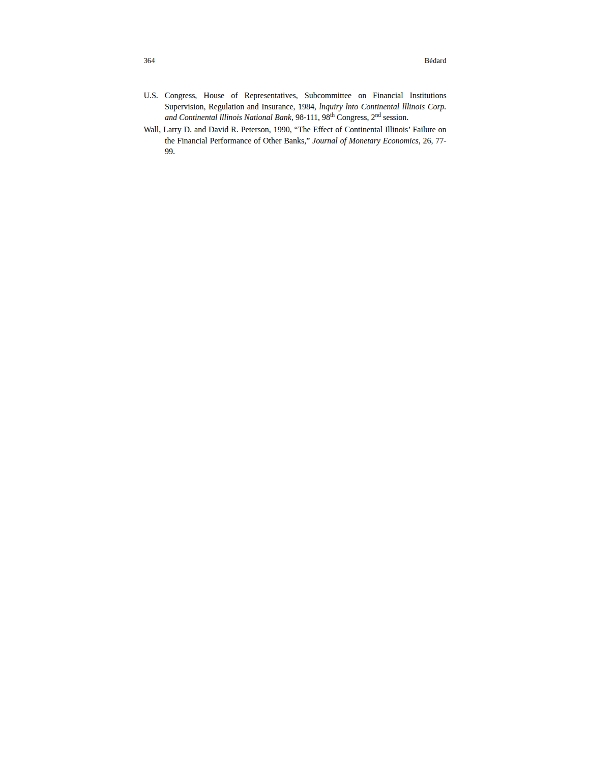364 Bédard
U.S. Congress, House of Representatives, Subcommittee on Financial Institutions Supervision, Regulation and Insurance, 1984, lnquiry lnto Continental lllinois Corp. and Continental lllinois National Bank, 98-111, 98th Congress, 2nd session.
Wall, Larry D. and David R. Peterson, 1990, “The Effect of Continental Illinois’ Failure on the Financial Performance of Other Banks,” Journal of Monetary Economics, 26, 77-99.